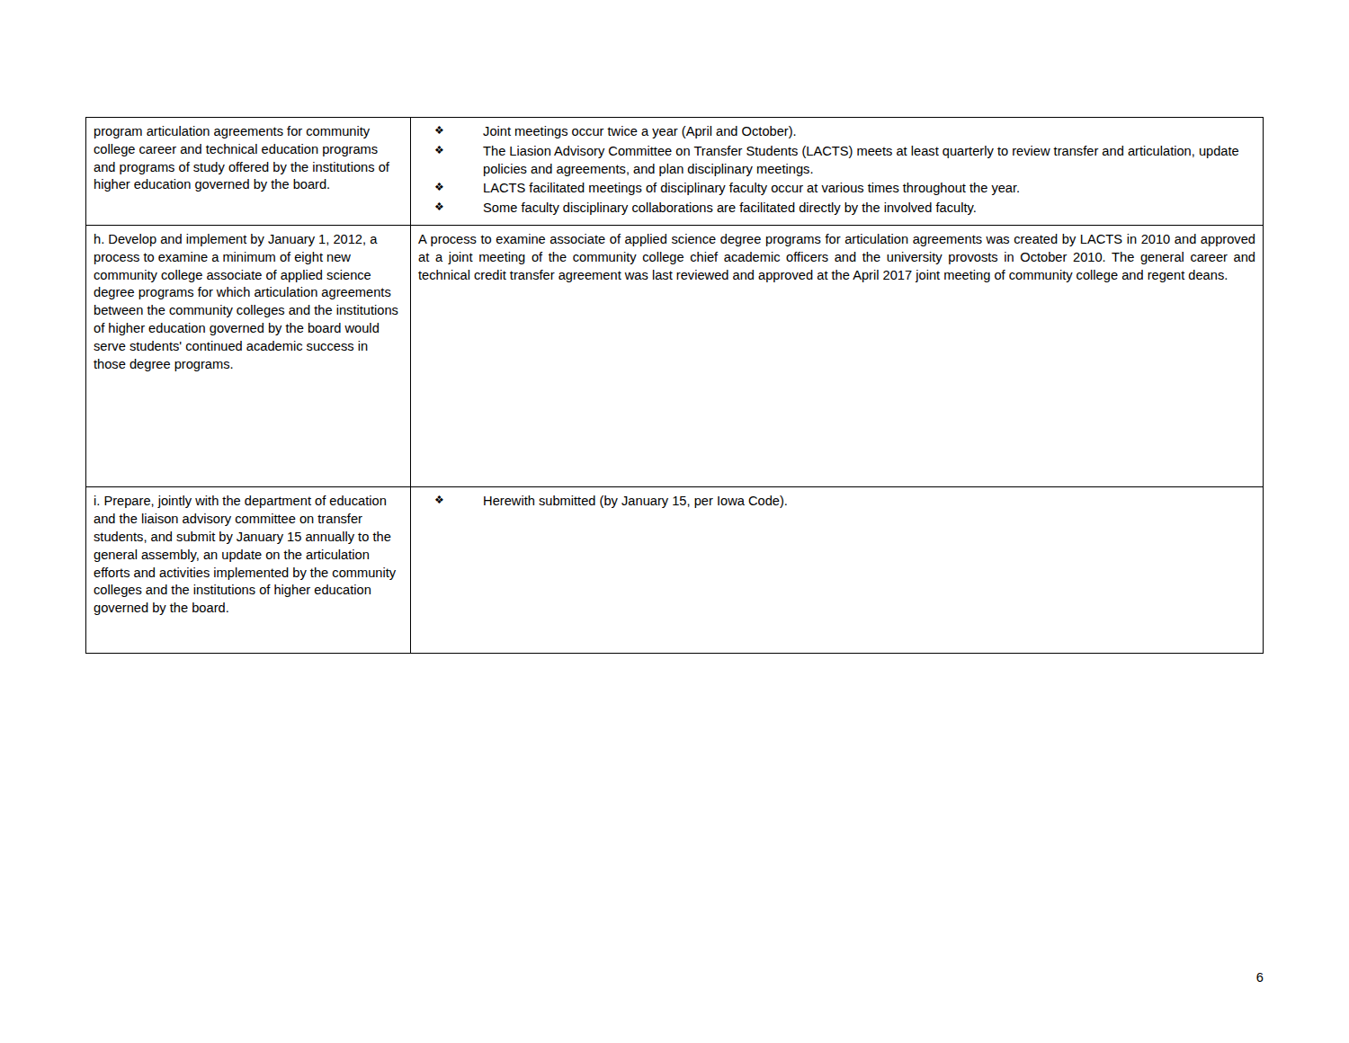| program articulation agreements for community college career and technical education programs and programs of study offered by the institutions of higher education governed by the board. | Joint meetings occur twice a year (April and October). The Liasion Advisory Committee on Transfer Students (LACTS) meets at least quarterly to review transfer and articulation, update policies and agreements, and plan disciplinary meetings. LACTS facilitated meetings of disciplinary faculty occur at various times throughout the year. Some faculty disciplinary collaborations are facilitated directly by the involved faculty. |
| h. Develop and implement by January 1, 2012, a process to examine a minimum of eight new community college associate of applied science degree programs for which articulation agreements between the community colleges and the institutions of higher education governed by the board would serve students' continued academic success in those degree programs. | A process to examine associate of applied science degree programs for articulation agreements was created by LACTS in 2010 and approved at a joint meeting of the community college chief academic officers and the university provosts in October 2010. The general career and technical credit transfer agreement was last reviewed and approved at the April 2017 joint meeting of community college and regent deans. |
| i. Prepare, jointly with the department of education and the liaison advisory committee on transfer students, and submit by January 15 annually to the general assembly, an update on the articulation efforts and activities implemented by the community colleges and the institutions of higher education governed by the board. | Herewith submitted (by January 15, per Iowa Code). |
6